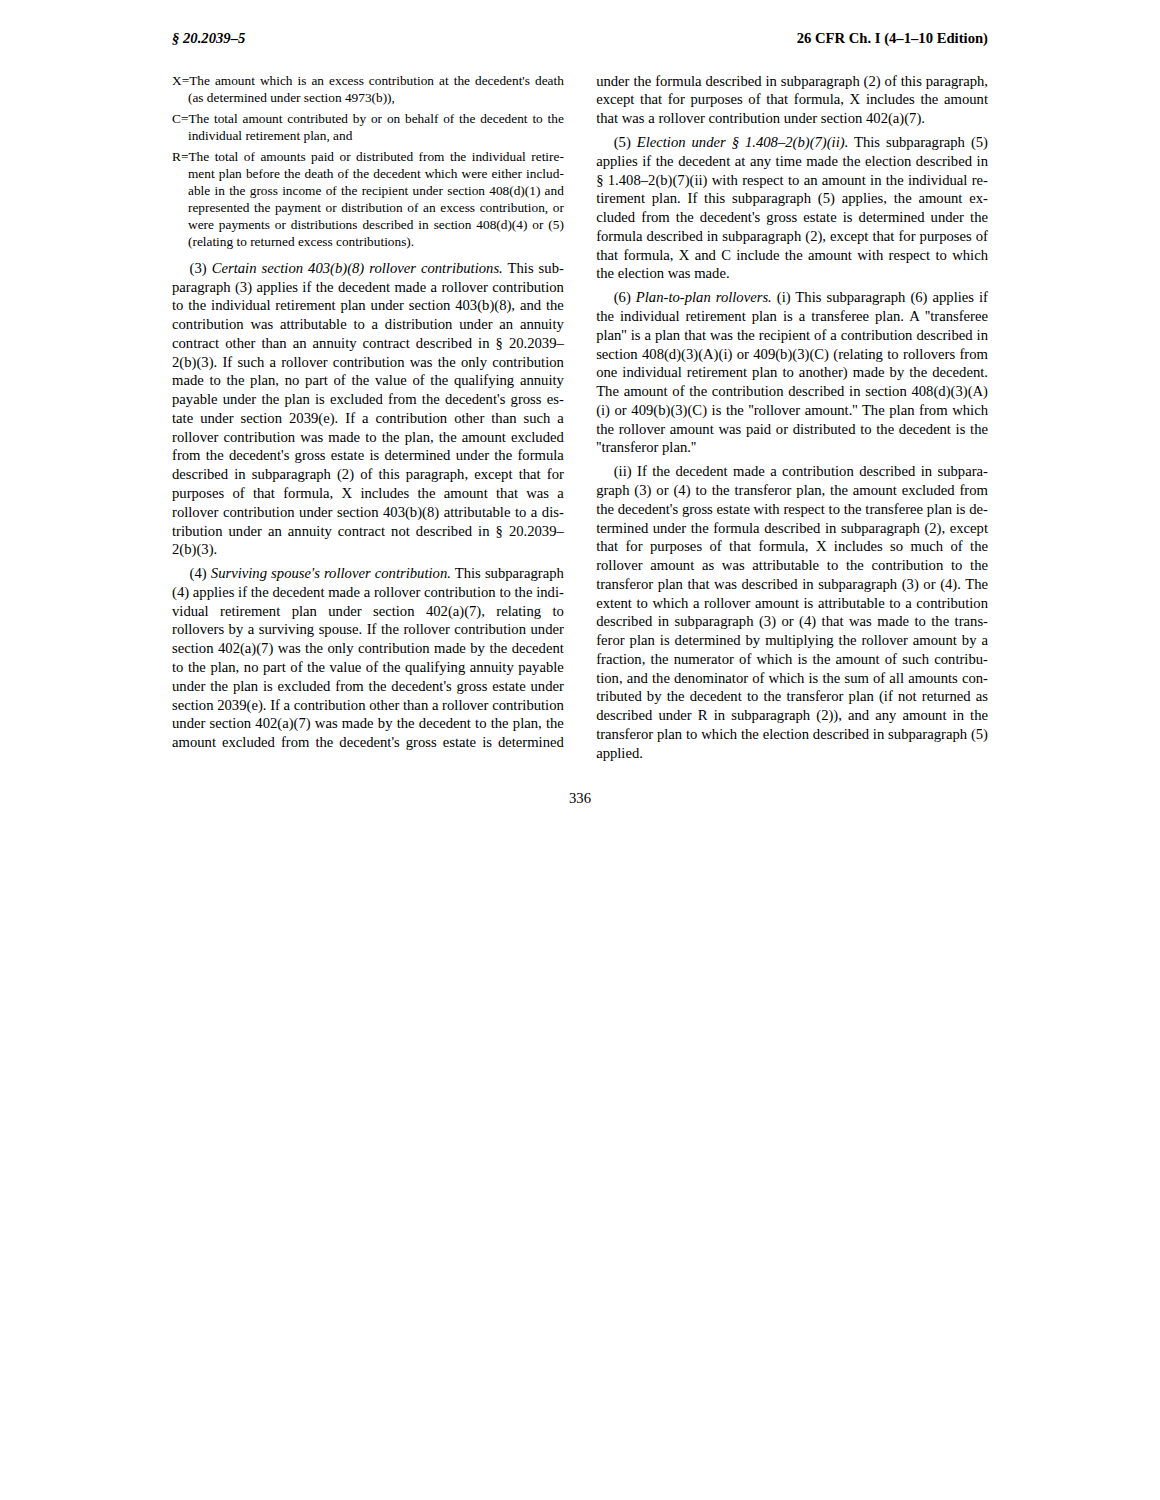§ 20.2039–5 26 CFR Ch. I (4–1–10 Edition)
X=The amount which is an excess contribution at the decedent's death (as determined under section 4973(b)),
C=The total amount contributed by or on behalf of the decedent to the individual retirement plan, and
R=The total of amounts paid or distributed from the individual retirement plan before the death of the decedent which were either includable in the gross income of the recipient under section 408(d)(1) and represented the payment or distribution of an excess contribution, or were payments or distributions described in section 408(d)(4) or (5) (relating to returned excess contributions).
(3) Certain section 403(b)(8) rollover contributions. This subparagraph (3) applies if the decedent made a rollover contribution to the individual retirement plan under section 403(b)(8), and the contribution was attributable to a distribution under an annuity contract other than an annuity contract described in § 20.2039–2(b)(3). If such a rollover contribution was the only contribution made to the plan, no part of the value of the qualifying annuity payable under the plan is excluded from the decedent's gross estate under section 2039(e). If a contribution other than such a rollover contribution was made to the plan, the amount excluded from the decedent's gross estate is determined under the formula described in subparagraph (2) of this paragraph, except that for purposes of that formula, X includes the amount that was a rollover contribution under section 403(b)(8) attributable to a distribution under an annuity contract not described in § 20.2039–2(b)(3).
(4) Surviving spouse's rollover contribution. This subparagraph (4) applies if the decedent made a rollover contribution to the individual retirement plan under section 402(a)(7), relating to rollovers by a surviving spouse. If the rollover contribution under section 402(a)(7) was the only contribution made by the decedent to the plan, no part of the value of the qualifying annuity payable under the plan is excluded from the decedent's gross estate under section 2039(e). If a contribution other than a rollover contribution under section 402(a)(7) was made by the decedent to the plan, the amount excluded from the decedent's gross estate is determined under the formula described in subparagraph (2) of this paragraph, except that for purposes of that formula, X includes the amount that was a rollover contribution under section 402(a)(7).
(5) Election under § 1.408–2(b)(7)(ii). This subparagraph (5) applies if the decedent at any time made the election described in § 1.408–2(b)(7)(ii) with respect to an amount in the individual retirement plan. If this subparagraph (5) applies, the amount excluded from the decedent's gross estate is determined under the formula described in subparagraph (2), except that for purposes of that formula, X and C include the amount with respect to which the election was made.
(6) Plan-to-plan rollovers. (i) This subparagraph (6) applies if the individual retirement plan is a transferee plan. A ''transferee plan'' is a plan that was the recipient of a contribution described in section 408(d)(3)(A)(i) or 409(b)(3)(C) (relating to rollovers from one individual retirement plan to another) made by the decedent. The amount of the contribution described in section 408(d)(3)(A)(i) or 409(b)(3)(C) is the ''rollover amount.'' The plan from which the rollover amount was paid or distributed to the decedent is the ''transferor plan.''
(ii) If the decedent made a contribution described in subparagraph (3) or (4) to the transferor plan, the amount excluded from the decedent's gross estate with respect to the transferee plan is determined under the formula described in subparagraph (2), except that for purposes of that formula, X includes so much of the rollover amount as was attributable to the contribution to the transferor plan that was described in subparagraph (3) or (4). The extent to which a rollover amount is attributable to a contribution described in subparagraph (3) or (4) that was made to the transferor plan is determined by multiplying the rollover amount by a fraction, the numerator of which is the amount of such contribution, and the denominator of which is the sum of all amounts contributed by the decedent to the transferor plan (if not returned as described under R in subparagraph (2)), and any amount in the transferor plan to which the election described in subparagraph (5) applied.
336